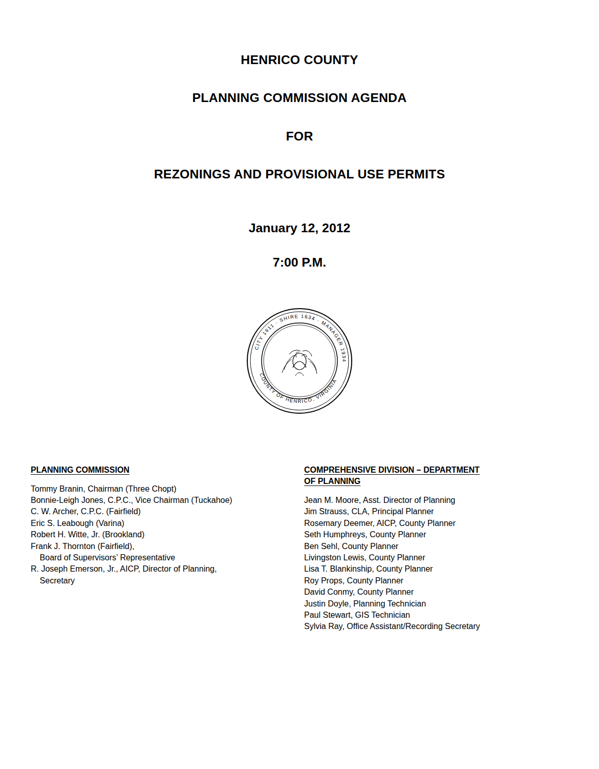HENRICO COUNTY
PLANNING COMMISSION AGENDA
FOR
REZONINGS AND PROVISIONAL USE PERMITS
January 12, 2012
7:00 P.M.
County of Henrico, Virginia seal CITY 1611 · SHIRE 1634 · MANAGER 1934 COUNTY OF HENRICO, VIRGINIA
PLANNING COMMISSION
Tommy Branin, Chairman (Three Chopt)
Bonnie-Leigh Jones, C.P.C., Vice Chairman (Tuckahoe)
C. W. Archer, C.P.C. (Fairfield)
Eric S. Leabough (Varina)
Robert H. Witte, Jr. (Brookland)
Frank J. Thornton (Fairfield),
Board of Supervisors’ Representative
R. Joseph Emerson, Jr., AICP, Director of Planning,
Secretary
COMPREHENSIVE DIVISION – DEPARTMENT
OF PLANNING
Jean M. Moore, Asst. Director of Planning
Jim Strauss, CLA, Principal Planner
Rosemary Deemer, AICP, County Planner
Seth Humphreys, County Planner
Ben Sehl, County Planner
Livingston Lewis, County Planner
Lisa T. Blankinship, County Planner
Roy Props, County Planner
David Conmy, County Planner
Justin Doyle, Planning Technician
Paul Stewart, GIS Technician
Sylvia Ray, Office Assistant/Recording Secretary